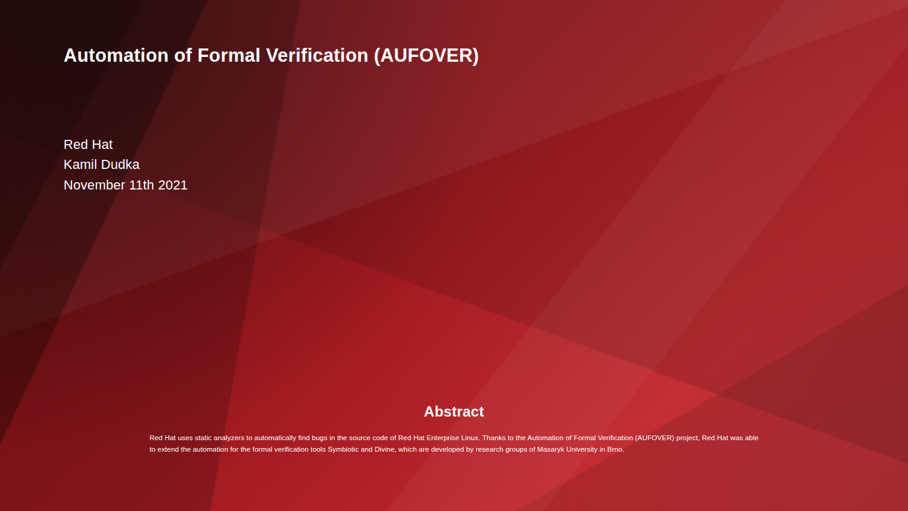Automation of Formal Verification (AUFOVER)
Red Hat
Kamil Dudka
November 11th 2021
Abstract
Red Hat uses static analyzers to automatically find bugs in the source code of Red Hat Enterprise Linux. Thanks to the Automation of Formal Verification (AUFOVER) project, Red Hat was able to extend the automation for the formal verification tools Symbiotic and Divine, which are developed by research groups of Masaryk University in Brno.